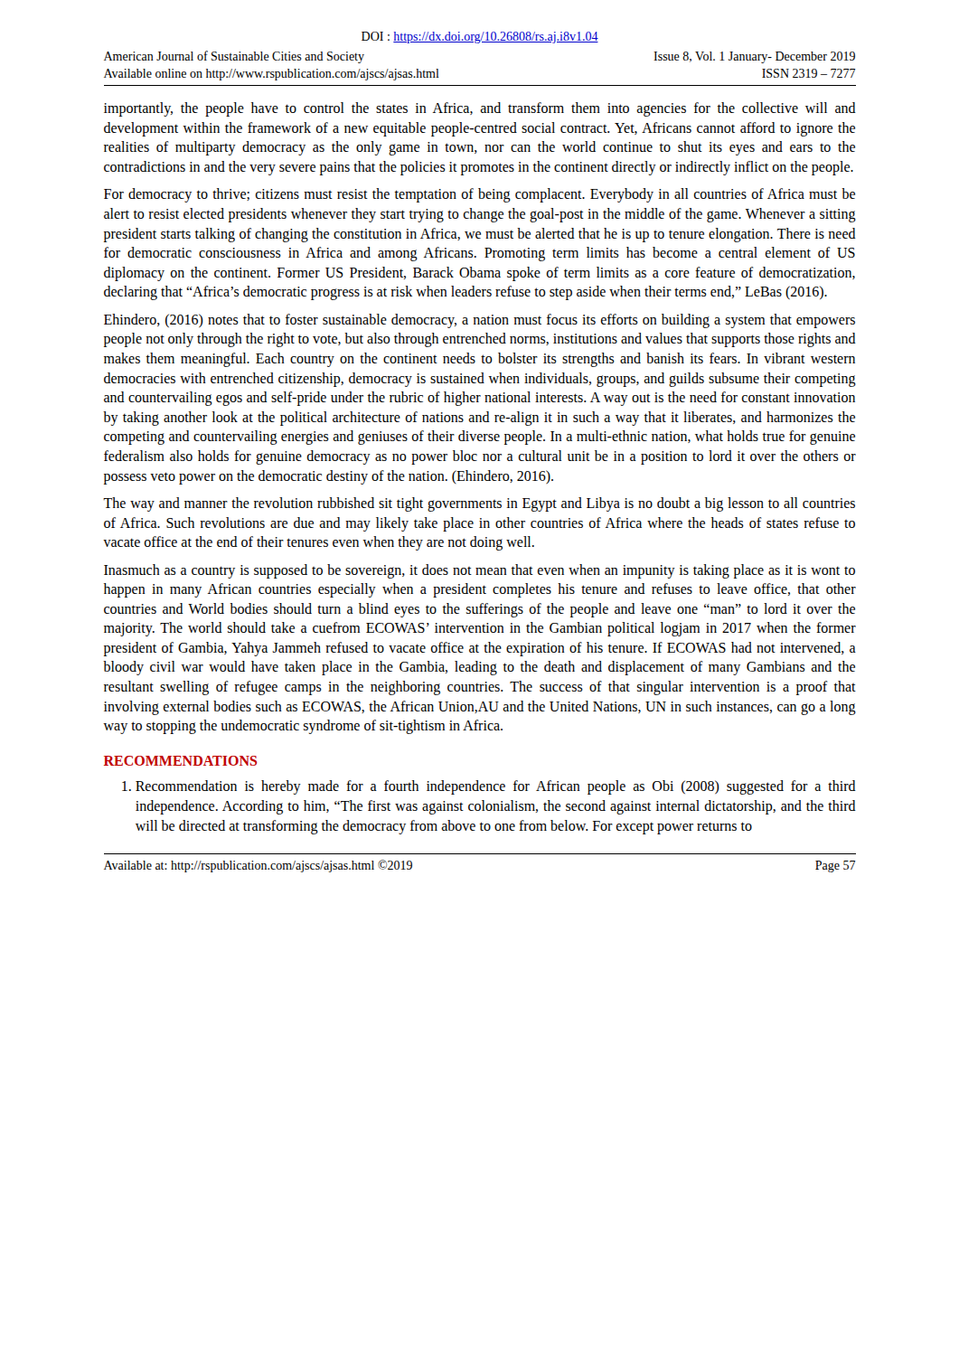DOI : https://dx.doi.org/10.26808/rs.aj.i8v1.04
American Journal of Sustainable Cities and Society Issue 8, Vol. 1 January- December 2019
Available online on http://www.rspublication.com/ajscs/ajsas.html ISSN 2319 – 7277
importantly, the people have to control the states in Africa, and transform them into agencies for the collective will and development within the framework of a new equitable people-centred social contract. Yet, Africans cannot afford to ignore the realities of multiparty democracy as the only game in town, nor can the world continue to shut its eyes and ears to the contradictions in and the very severe pains that the policies it promotes in the continent directly or indirectly inflict on the people.
For democracy to thrive; citizens must resist the temptation of being complacent. Everybody in all countries of Africa must be alert to resist elected presidents whenever they start trying to change the goal-post in the middle of the game. Whenever a sitting president starts talking of changing the constitution in Africa, we must be alerted that he is up to tenure elongation. There is need for democratic consciousness in Africa and among Africans. Promoting term limits has become a central element of US diplomacy on the continent. Former US President, Barack Obama spoke of term limits as a core feature of democratization, declaring that “Africa’s democratic progress is at risk when leaders refuse to step aside when their terms end,” LeBas (2016).
Ehindero, (2016) notes that to foster sustainable democracy, a nation must focus its efforts on building a system that empowers people not only through the right to vote, but also through entrenched norms, institutions and values that supports those rights and makes them meaningful. Each country on the continent needs to bolster its strengths and banish its fears. In vibrant western democracies with entrenched citizenship, democracy is sustained when individuals, groups, and guilds subsume their competing and countervailing egos and self-pride under the rubric of higher national interests. A way out is the need for constant innovation by taking another look at the political architecture of nations and re-align it in such a way that it liberates, and harmonizes the competing and countervailing energies and geniuses of their diverse people. In a multi-ethnic nation, what holds true for genuine federalism also holds for genuine democracy as no power bloc nor a cultural unit be in a position to lord it over the others or possess veto power on the democratic destiny of the nation. (Ehindero, 2016).
The way and manner the revolution rubbished sit tight governments in Egypt and Libya is no doubt a big lesson to all countries of Africa. Such revolutions are due and may likely take place in other countries of Africa where the heads of states refuse to vacate office at the end of their tenures even when they are not doing well.
Inasmuch as a country is supposed to be sovereign, it does not mean that even when an impunity is taking place as it is wont to happen in many African countries especially when a president completes his tenure and refuses to leave office, that other countries and World bodies should turn a blind eyes to the sufferings of the people and leave one “man” to lord it over the majority. The world should take a cuefrom ECOWAS’ intervention in the Gambian political logjam in 2017 when the former president of Gambia, Yahya Jammeh refused to vacate office at the expiration of his tenure. If ECOWAS had not intervened, a bloody civil war would have taken place in the Gambia, leading to the death and displacement of many Gambians and the resultant swelling of refugee camps in the neighboring countries. The success of that singular intervention is a proof that involving external bodies such as ECOWAS, the African Union,AU and the United Nations, UN in such instances, can go a long way to stopping the undemocratic syndrome of sit-tightism in Africa.
RECOMMENDATIONS
Recommendation is hereby made for a fourth independence for African people as Obi (2008) suggested for a third independence. According to him, “The first was against colonialism, the second against internal dictatorship, and the third will be directed at transforming the democracy from above to one from below. For except power returns to
Available at: http://rspublication.com/ajscs/ajsas.html ©2019 Page 57